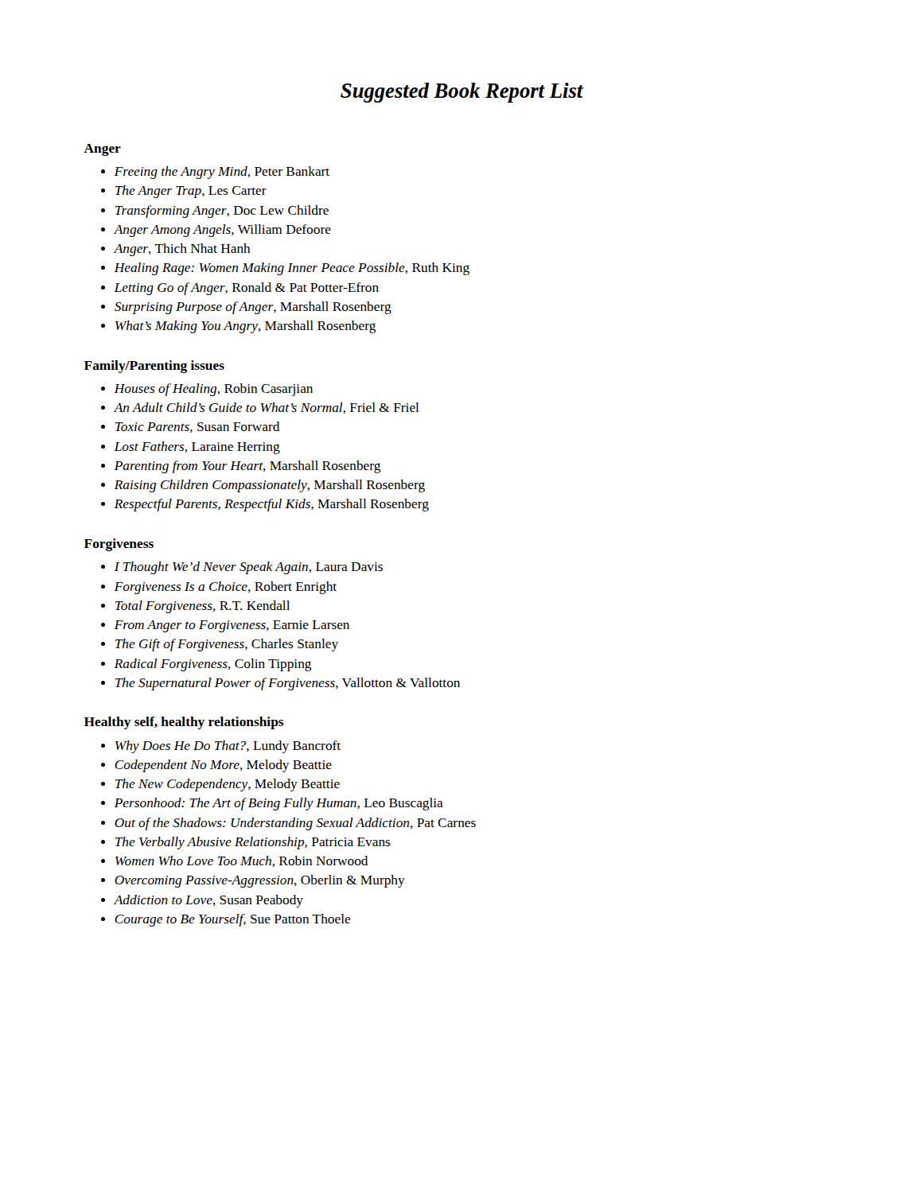Suggested Book Report List
Anger
Freeing the Angry Mind, Peter Bankart
The Anger Trap, Les Carter
Transforming Anger, Doc Lew Childre
Anger Among Angels, William Defoore
Anger, Thich Nhat Hanh
Healing Rage: Women Making Inner Peace Possible, Ruth King
Letting Go of Anger, Ronald & Pat Potter-Efron
Surprising Purpose of Anger, Marshall Rosenberg
What’s Making You Angry, Marshall Rosenberg
Family/Parenting issues
Houses of Healing, Robin Casarjian
An Adult Child’s Guide to What’s Normal, Friel & Friel
Toxic Parents, Susan Forward
Lost Fathers, Laraine Herring
Parenting from Your Heart, Marshall Rosenberg
Raising Children Compassionately, Marshall Rosenberg
Respectful Parents, Respectful Kids, Marshall Rosenberg
Forgiveness
I Thought We’d Never Speak Again, Laura Davis
Forgiveness Is a Choice, Robert Enright
Total Forgiveness, R.T. Kendall
From Anger to Forgiveness, Earnie Larsen
The Gift of Forgiveness, Charles Stanley
Radical Forgiveness, Colin Tipping
The Supernatural Power of Forgiveness, Vallotton & Vallotton
Healthy self, healthy relationships
Why Does He Do That?, Lundy Bancroft
Codependent No More, Melody Beattie
The New Codependency, Melody Beattie
Personhood: The Art of Being Fully Human, Leo Buscaglia
Out of the Shadows: Understanding Sexual Addiction, Pat Carnes
The Verbally Abusive Relationship, Patricia Evans
Women Who Love Too Much, Robin Norwood
Overcoming Passive-Aggression, Oberlin & Murphy
Addiction to Love, Susan Peabody
Courage to Be Yourself, Sue Patton Thoele